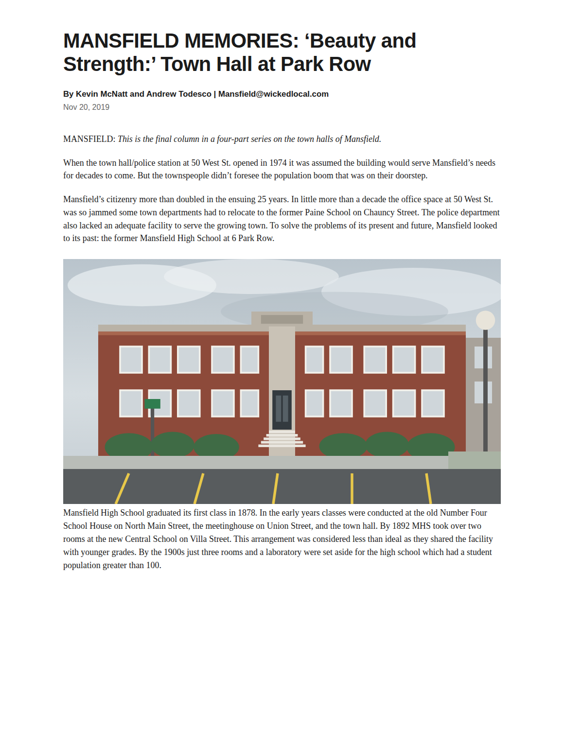MANSFIELD MEMORIES: ‘Beauty and Strength:’ Town Hall at Park Row
By Kevin McNatt and Andrew Todesco | Mansfield@wickedlocal.com
Nov 20, 2019
MANSFIELD: This is the final column in a four-part series on the town halls of Mansfield.
When the town hall/police station at 50 West St. opened in 1974 it was assumed the building would serve Mansfield’s needs for decades to come. But the townspeople didn’t foresee the population boom that was on their doorstep.
Mansfield’s citizenry more than doubled in the ensuing 25 years. In little more than a decade the office space at 50 West St. was so jammed some town departments had to relocate to the former Paine School on Chauncy Street. The police department also lacked an adequate facility to serve the growing town. To solve the problems of its present and future, Mansfield looked to its past: the former Mansfield High School at 6 Park Row.
Mansfield High School graduated its first class in 1878. In the early years classes were conducted at the old Number Four School House on North Main Street, the meetinghouse on Union Street, and the town hall. By 1892 MHS took over two rooms at the new Central School on Villa Street. This arrangement was considered less than ideal as they shared the facility with younger grades. By the 1900s just three rooms and a laboratory were set aside for the high school which had a student population greater than 100.